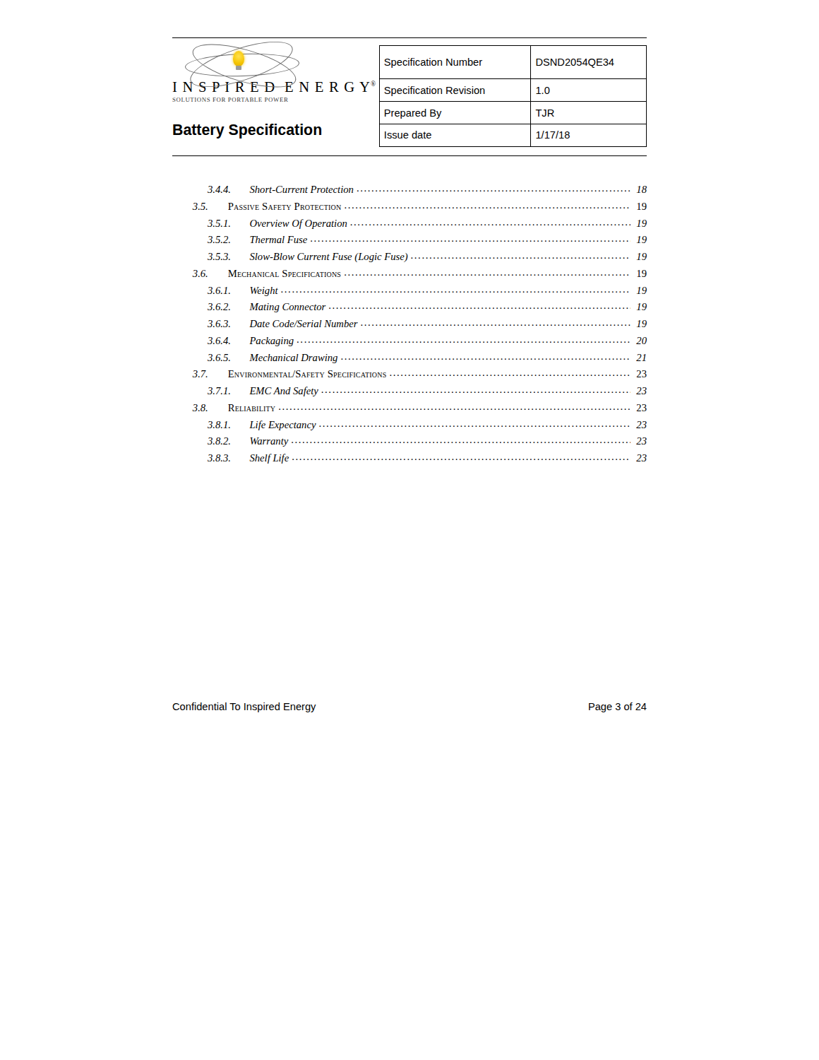I N S P I R E D E N E R G Y®
SOLUTIONS FOR PORTABLE POWER
Battery Specification
| Specification Number | DSND2054QE34 |
| Specification Revision | 1.0 |
| Prepared By | TJR |
| Issue date | 1/17/18 |
3.4.4. Short-Current Protection 18
3.5. Passive Safety Protection 19
3.5.1. Overview Of Operation 19
3.5.2. Thermal Fuse 19
3.5.3. Slow-Blow Current Fuse (Logic Fuse) 19
3.6. Mechanical Specifications 19
3.6.1. Weight 19
3.6.2. Mating Connector 19
3.6.3. Date Code/Serial Number 19
3.6.4. Packaging 20
3.6.5. Mechanical Drawing 21
3.7. Environmental/Safety Specifications 23
3.7.1. EMC And Safety 23
3.8. Reliability 23
3.8.1. Life Expectancy 23
3.8.2. Warranty 23
3.8.3. Shelf Life 23
Confidential To Inspired Energy Page 3 of 24